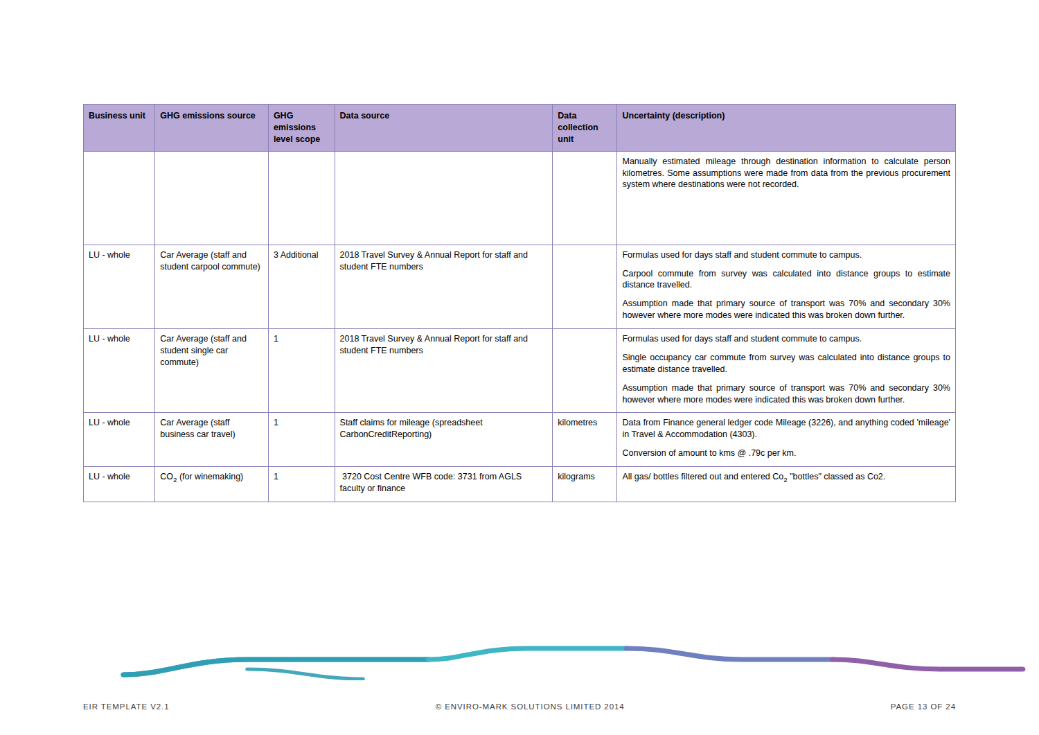| Business unit | GHG emissions source | GHG emissions level scope | Data source | Data collection unit | Uncertainty (description) |
| --- | --- | --- | --- | --- | --- |
| | | | | | Manually estimated mileage through destination information to calculate person kilometres. Some assumptions were made from data from the previous procurement system where destinations were not recorded. |
| LU - whole | Car Average (staff and student carpool commute) | 3 Additional | 2018 Travel Survey & Annual Report for staff and student FTE numbers | | Formulas used for days staff and student commute to campus. Carpool commute from survey was calculated into distance groups to estimate distance travelled. Assumption made that primary source of transport was 70% and secondary 30% however where more modes were indicated this was broken down further. |
| LU - whole | Car Average (staff and student single car commute) | 1 | 2018 Travel Survey & Annual Report for staff and student FTE numbers | | Formulas used for days staff and student commute to campus. Single occupancy car commute from survey was calculated into distance groups to estimate distance travelled. Assumption made that primary source of transport was 70% and secondary 30% however where more modes were indicated this was broken down further. |
| LU - whole | Car Average (staff business car travel) | 1 | Staff claims for mileage (spreadsheet CarbonCreditReporting) | kilometres | Data from Finance general ledger code Mileage (3226), and anything coded 'mileage' in Travel & Accommodation (4303). Conversion of amount to kms @ .79c per km. |
| LU - whole | CO 2 (for winemaking) | 1 | 3720 Cost Centre WFB code: 3731 from AGLS faculty or finance | kilograms | All gas/ bottles filtered out and entered Co 2 "bottles" classed as Co2. |
EIR TEMPLATE V2.1
© ENVIRO-MARK SOLUTIONS LIMITED 2014
PAGE 13 OF 24